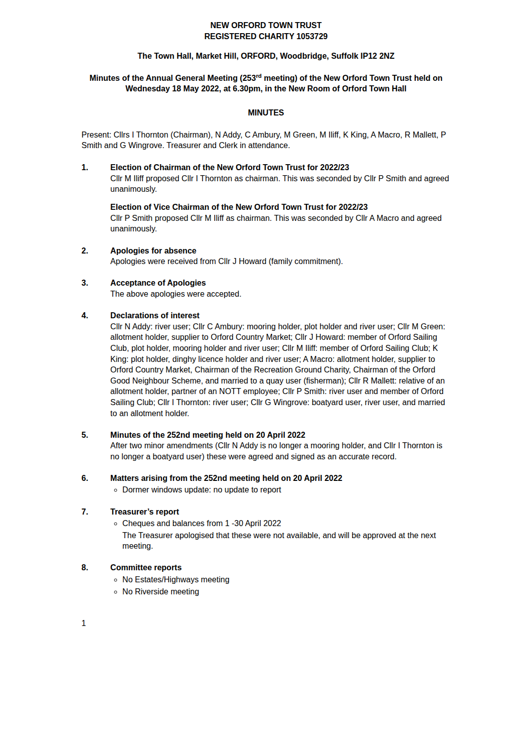NEW ORFORD TOWN TRUST
REGISTERED CHARITY 1053729
The Town Hall, Market Hill, ORFORD, Woodbridge, Suffolk IP12 2NZ
Minutes of the Annual General Meeting (253rd meeting) of the New Orford Town Trust held on Wednesday 18 May 2022, at 6.30pm, in the New Room of Orford Town Hall
MINUTES
Present: Cllrs I Thornton (Chairman), N Addy, C Ambury, M Green, M Iliff, K King, A Macro, R Mallett, P Smith and G Wingrove. Treasurer and Clerk in attendance.
Election of Chairman of the New Orford Town Trust for 2022/23
Cllr M Iliff proposed Cllr I Thornton as chairman. This was seconded by Cllr P Smith and agreed unanimously.
Election of Vice Chairman of the New Orford Town Trust for 2022/23
Cllr P Smith proposed Cllr M Iliff as chairman. This was seconded by Cllr A Macro and agreed unanimously.
Apologies for absence
Apologies were received from Cllr J Howard (family commitment).
Acceptance of Apologies
The above apologies were accepted.
Declarations of interest
Cllr N Addy: river user; Cllr C Ambury: mooring holder, plot holder and river user; Cllr M Green: allotment holder, supplier to Orford Country Market; Cllr J Howard: member of Orford Sailing Club, plot holder, mooring holder and river user; Cllr M Iliff: member of Orford Sailing Club; K King: plot holder, dinghy licence holder and river user; A Macro: allotment holder, supplier to Orford Country Market, Chairman of the Recreation Ground Charity, Chairman of the Orford Good Neighbour Scheme, and married to a quay user (fisherman); Cllr R Mallett: relative of an allotment holder, partner of an NOTT employee; Cllr P Smith: river user and member of Orford Sailing Club; Cllr I Thornton: river user; Cllr G Wingrove: boatyard user, river user, and married to an allotment holder.
Minutes of the 252nd meeting held on 20 April 2022
After two minor amendments (Cllr N Addy is no longer a mooring holder, and Cllr I Thornton is no longer a boatyard user) these were agreed and signed as an accurate record.
Matters arising from the 252nd meeting held on 20 April 2022
Dormer windows update: no update to report
Treasurer’s report
Cheques and balances from 1 -30 April 2022
The Treasurer apologised that these were not available, and will be approved at the next meeting.
Committee reports
No Estates/Highways meeting
No Riverside meeting
1